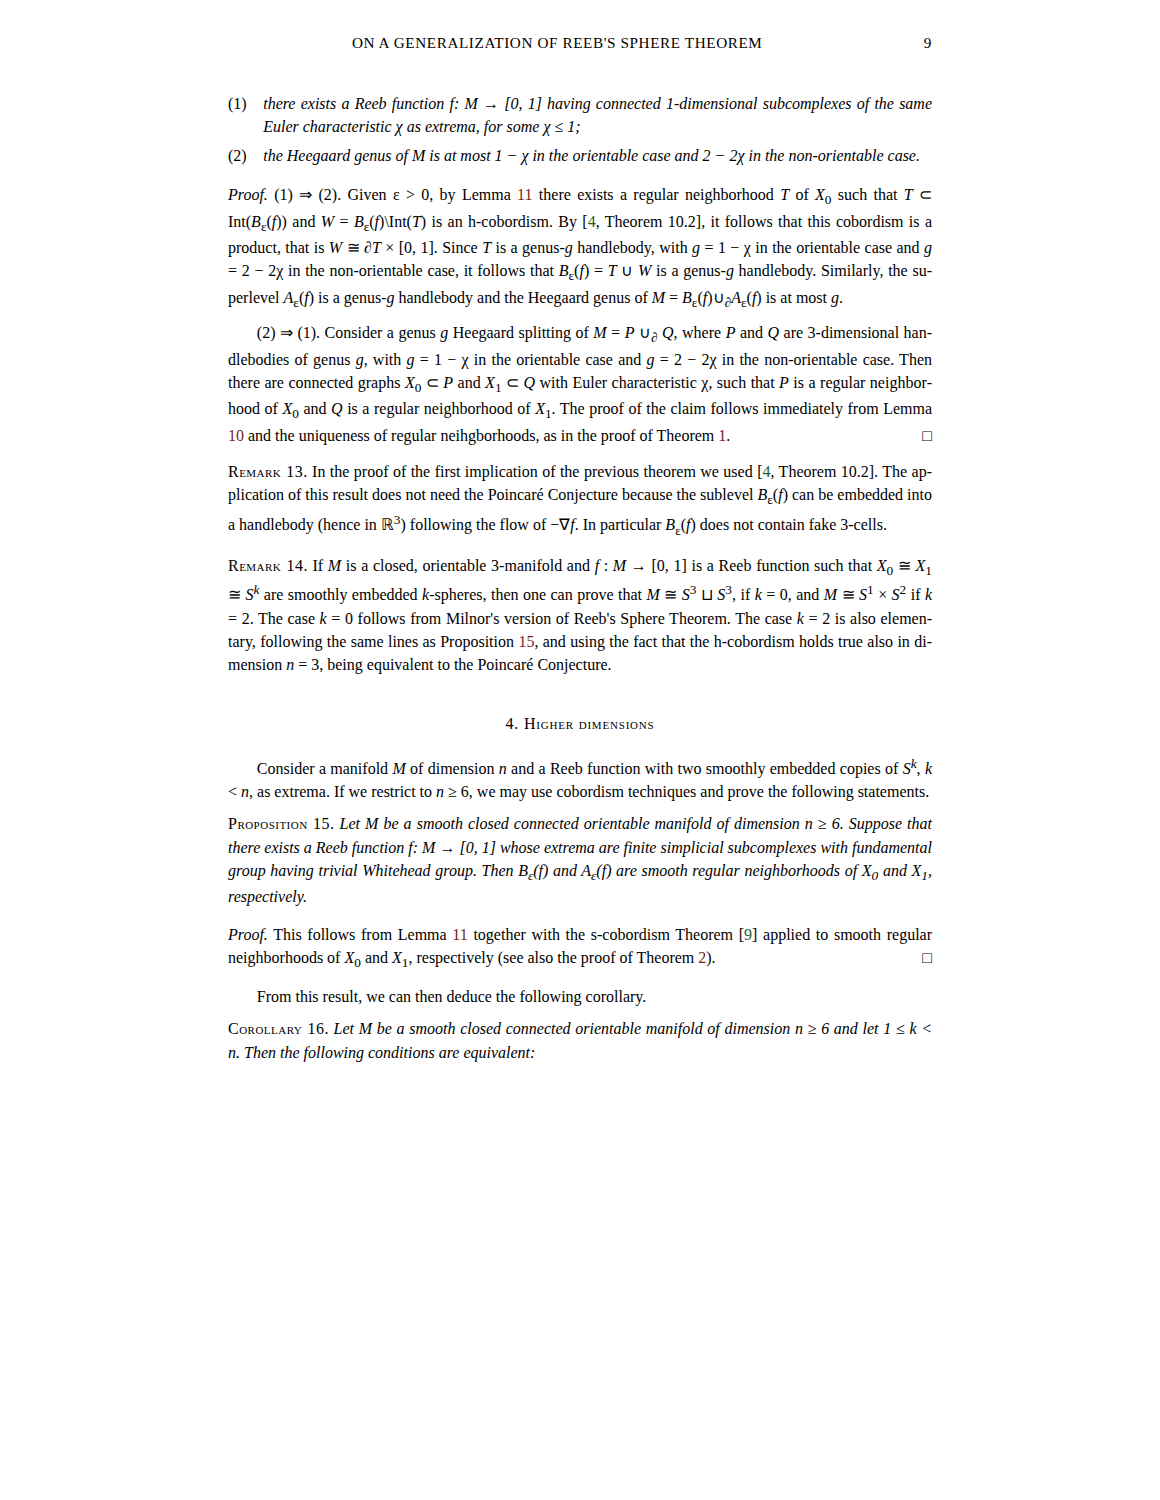ON A GENERALIZATION OF REEB'S SPHERE THEOREM 9
(1) there exists a Reeb function f: M → [0, 1] having connected 1-dimensional subcomplexes of the same Euler characteristic χ as extrema, for some χ ≤ 1;
(2) the Heegaard genus of M is at most 1 − χ in the orientable case and 2 − 2χ in the non-orientable case.
Proof. (1) ⇒ (2). Given ε > 0, by Lemma 11 there exists a regular neighborhood T of X0 such that T ⊂ Int(Bε(f)) and W = Bε(f)\Int(T) is an h-cobordism. By [4, Theorem 10.2], it follows that this cobordism is a product, that is W ≅ ∂T × [0, 1]. Since T is a genus-g handlebody, with g = 1 − χ in the orientable case and g = 2 − 2χ in the non-orientable case, it follows that Bε(f) = T ∪ W is a genus-g handlebody. Similarly, the superlevel Aε(f) is a genus-g handlebody and the Heegaard genus of M = Bε(f)∪∂Aε(f) is at most g.
(2) ⇒ (1). Consider a genus g Heegaard splitting of M = P ∪∂ Q, where P and Q are 3-dimensional handlebodies of genus g, with g = 1 − χ in the orientable case and g = 2 − 2χ in the non-orientable case. Then there are connected graphs X0 ⊂ P and X1 ⊂ Q with Euler characteristic χ, such that P is a regular neighborhood of X0 and Q is a regular neighborhood of X1. The proof of the claim follows immediately from Lemma 10 and the uniqueness of regular neihgborhoods, as in the proof of Theorem 1.□
Remark 13. In the proof of the first implication of the previous theorem we used [4, Theorem 10.2]. The application of this result does not need the Poincaré Conjecture because the sublevel Bε(f) can be embedded into a handlebody (hence in ℝ3) following the flow of −∇f. In particular Bε(f) does not contain fake 3-cells.
Remark 14. If M is a closed, orientable 3-manifold and f : M → [0, 1] is a Reeb function such that X0 ≅ X1 ≅ Sk are smoothly embedded k-spheres, then one can prove that M ≅ S3 ⊔ S3, if k = 0, and M ≅ S1 × S2 if k = 2. The case k = 0 follows from Milnor's version of Reeb's Sphere Theorem. The case k = 2 is also elementary, following the same lines as Proposition 15, and using the fact that the h-cobordism holds true also in dimension n = 3, being equivalent to the Poincaré Conjecture.
4. Higher dimensions
Consider a manifold M of dimension n and a Reeb function with two smoothly embedded copies of Sk, k < n, as extrema. If we restrict to n ≥ 6, we may use cobordism techniques and prove the following statements.
Proposition 15. Let M be a smooth closed connected orientable manifold of dimension n ≥ 6. Suppose that there exists a Reeb function f: M → [0, 1] whose extrema are finite simplicial subcomplexes with fundamental group having trivial Whitehead group. Then Bε(f) and Aε(f) are smooth regular neighborhoods of X0 and X1, respectively.
Proof. This follows from Lemma 11 together with the s-cobordism Theorem [9] applied to smooth regular neighborhoods of X0 and X1, respectively (see also the proof of Theorem 2).□
From this result, we can then deduce the following corollary.
Corollary 16. Let M be a smooth closed connected orientable manifold of dimension n ≥ 6 and let 1 ≤ k < n. Then the following conditions are equivalent: